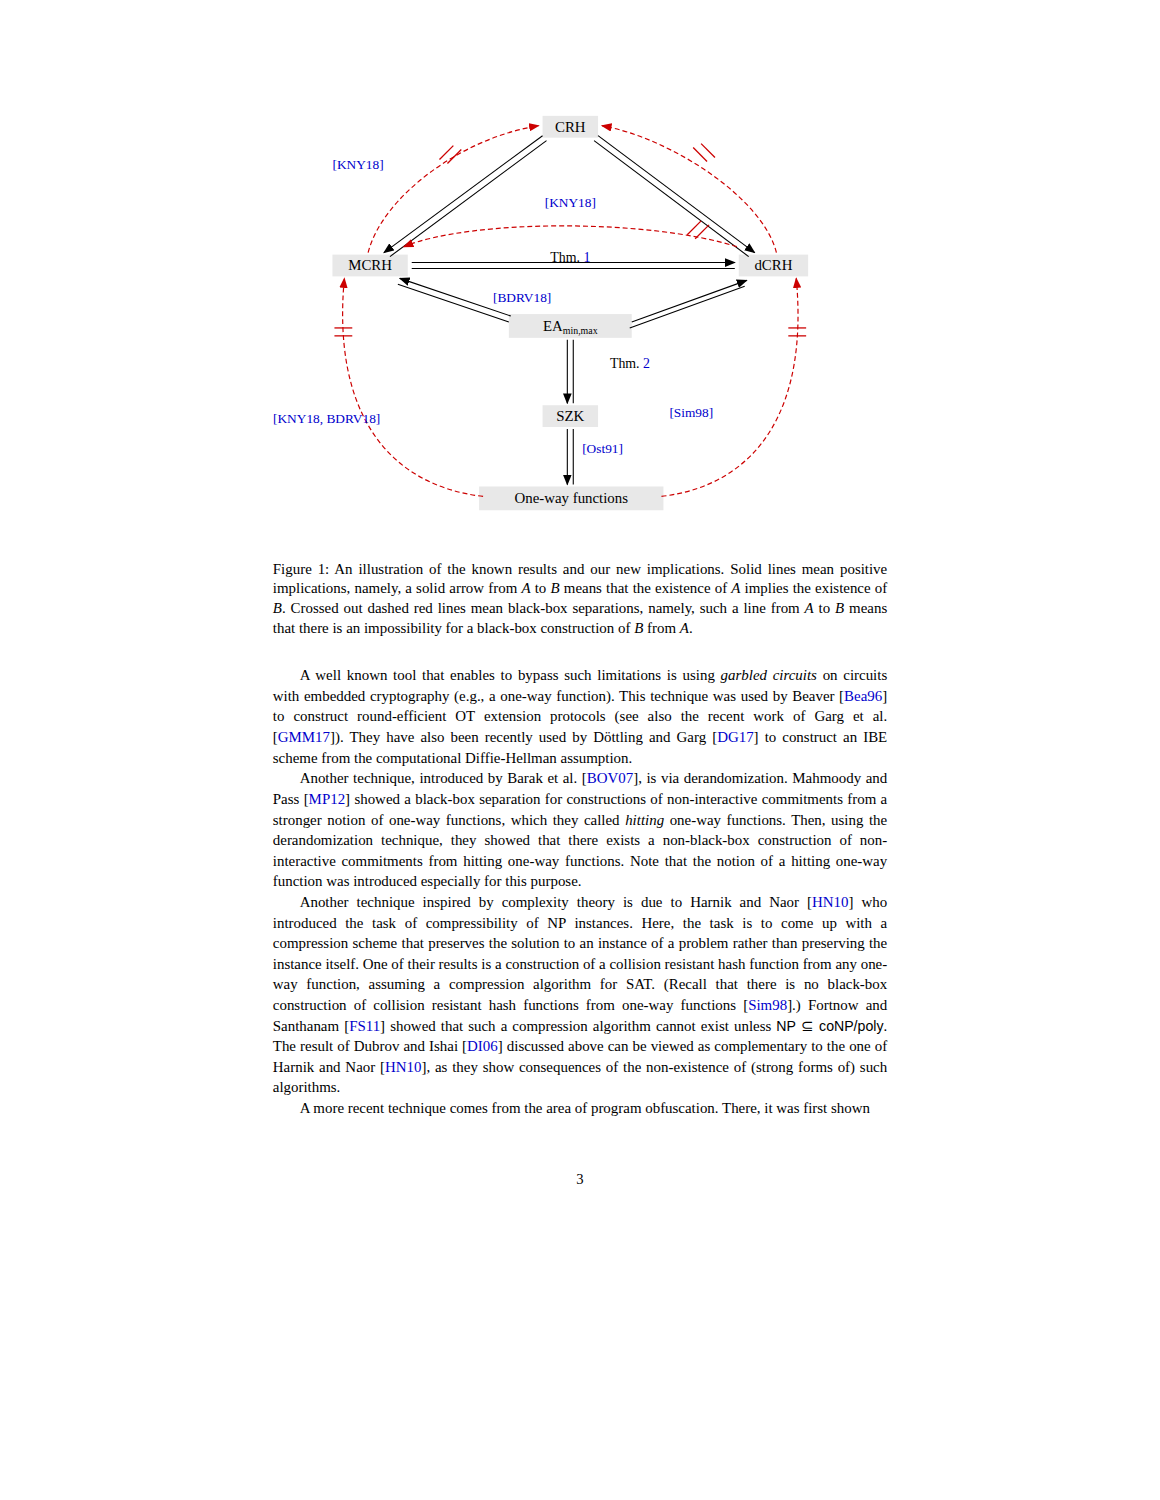CRH MCRH dCRH EAmin,max SZK One-way functions Thm. 1 [KNY18] [KNY18] [KNY18, BDRV18] [Sim98] [BDRV18] Thm. 2 [Ost91]
Figure 1: An illustration of the known results and our new implications. Solid lines mean positive implications, namely, a solid arrow from A to B means that the existence of A implies the existence of B. Crossed out dashed red lines mean black-box separations, namely, such a line from A to B means that there is an impossibility for a black-box construction of B from A.
A well known tool that enables to bypass such limitations is using garbled circuits on circuits with embedded cryptography (e.g., a one-way function). This technique was used by Beaver [Bea96] to construct round-efficient OT extension protocols (see also the recent work of Garg et al. [GMM17]). They have also been recently used by Döttling and Garg [DG17] to construct an IBE scheme from the computational Diffie-Hellman assumption.
Another technique, introduced by Barak et al. [BOV07], is via derandomization. Mahmoody and Pass [MP12] showed a black-box separation for constructions of non-interactive commitments from a stronger notion of one-way functions, which they called hitting one-way functions. Then, using the derandomization technique, they showed that there exists a non-black-box construction of non-interactive commitments from hitting one-way functions. Note that the notion of a hitting one-way function was introduced especially for this purpose.
Another technique inspired by complexity theory is due to Harnik and Naor [HN10] who introduced the task of compressibility of NP instances. Here, the task is to come up with a compression scheme that preserves the solution to an instance of a problem rather than preserving the instance itself. One of their results is a construction of a collision resistant hash function from any one-way function, assuming a compression algorithm for SAT. (Recall that there is no black-box construction of collision resistant hash functions from one-way functions [Sim98].) Fortnow and Santhanam [FS11] showed that such a compression algorithm cannot exist unless NP ⊆ coNP/poly. The result of Dubrov and Ishai [DI06] discussed above can be viewed as complementary to the one of Harnik and Naor [HN10], as they show consequences of the non-existence of (strong forms of) such algorithms.
A more recent technique comes from the area of program obfuscation. There, it was first shown
3